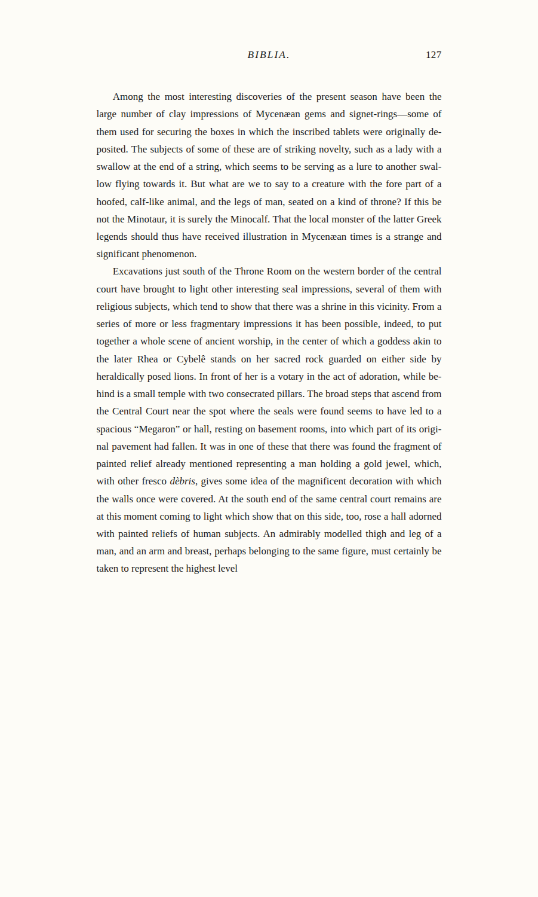BIBLIA. 127
Among the most interesting discoveries of the present season have been the large number of clay impressions of Mycenæan gems and signet-rings—some of them used for securing the boxes in which the inscribed tablets were originally deposited. The subjects of some of these are of striking novelty, such as a lady with a swallow at the end of a string, which seems to be serving as a lure to another swallow flying towards it. But what are we to say to a creature with the fore part of a hoofed, calf-like animal, and the legs of man, seated on a kind of throne? If this be not the Minotaur, it is surely the Minocalf. That the local monster of the latter Greek legends should thus have received illustration in Mycenæan times is a strange and significant phenomenon.
Excavations just south of the Throne Room on the western border of the central court have brought to light other interesting seal impressions, several of them with religious subjects, which tend to show that there was a shrine in this vicinity. From a series of more or less fragmentary impressions it has been possible, indeed, to put together a whole scene of ancient worship, in the center of which a goddess akin to the later Rhea or Cybelê stands on her sacred rock guarded on either side by heraldically posed lions. In front of her is a votary in the act of adoration, while behind is a small temple with two consecrated pillars. The broad steps that ascend from the Central Court near the spot where the seals were found seems to have led to a spacious “Megaron” or hall, resting on basement rooms, into which part of its original pavement had fallen. It was in one of these that there was found the fragment of painted relief already mentioned representing a man holding a gold jewel, which, with other fresco dèbris, gives some idea of the magnificent decoration with which the walls once were covered. At the south end of the same central court remains are at this moment coming to light which show that on this side, too, rose a hall adorned with painted reliefs of human subjects. An admirably modelled thigh and leg of a man, and an arm and breast, perhaps belonging to the same figure, must certainly be taken to represent the highest level